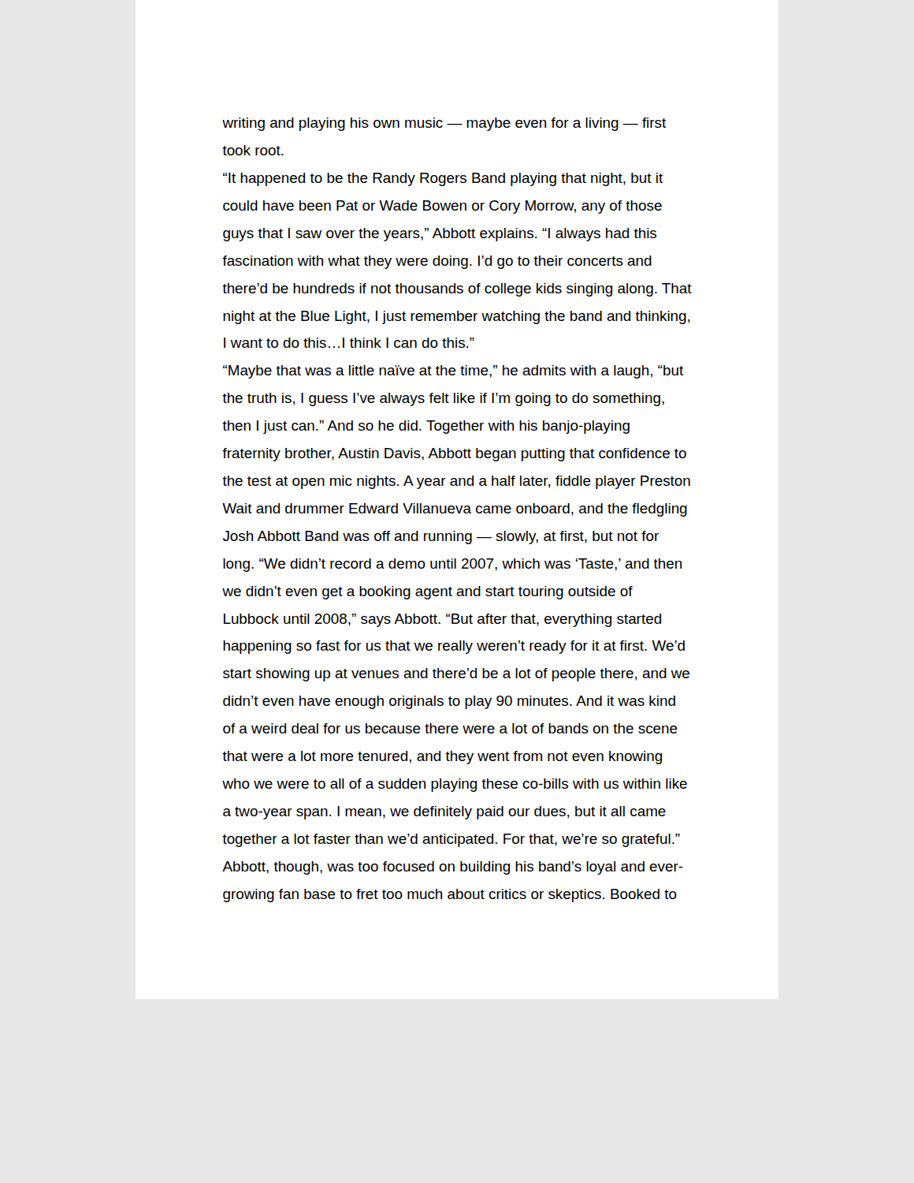writing and playing his own music — maybe even for a living — first took root.
“It happened to be the Randy Rogers Band playing that night, but it could have been Pat or Wade Bowen or Cory Morrow, any of those guys that I saw over the years,” Abbott explains. “I always had this fascination with what they were doing. I’d go to their concerts and there’d be hundreds if not thousands of college kids singing along. That night at the Blue Light, I just remember watching the band and thinking, I want to do this…I think I can do this.”
“Maybe that was a little naïve at the time,” he admits with a laugh, “but the truth is, I guess I’ve always felt like if I’m going to do something, then I just can.” And so he did. Together with his banjo-playing fraternity brother, Austin Davis, Abbott began putting that confidence to the test at open mic nights. A year and a half later, fiddle player Preston Wait and drummer Edward Villanueva came onboard, and the fledgling Josh Abbott Band was off and running — slowly, at first, but not for long. “We didn’t record a demo until 2007, which was ‘Taste,’ and then we didn’t even get a booking agent and start touring outside of Lubbock until 2008,” says Abbott. “But after that, everything started happening so fast for us that we really weren’t ready for it at first. We’d start showing up at venues and there’d be a lot of people there, and we didn’t even have enough originals to play 90 minutes. And it was kind of a weird deal for us because there were a lot of bands on the scene that were a lot more tenured, and they went from not even knowing who we were to all of a sudden playing these co-bills with us within like a two-year span. I mean, we definitely paid our dues, but it all came together a lot faster than we’d anticipated. For that, we’re so grateful.”
Abbott, though, was too focused on building his band’s loyal and ever-growing fan base to fret too much about critics or skeptics. Booked to